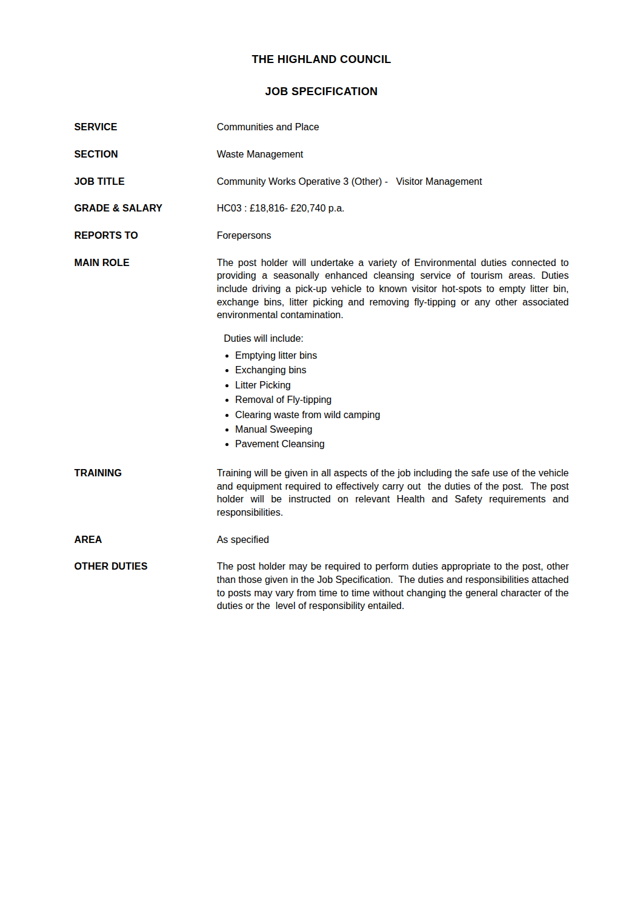THE HIGHLAND COUNCIL
JOB SPECIFICATION
SERVICE
Communities and Place
SECTION
Waste Management
JOB TITLE
Community Works Operative 3 (Other) - Visitor Management
GRADE & SALARY
HC03 : £18,816- £20,740 p.a.
REPORTS TO
Forepersons
MAIN ROLE
The post holder will undertake a variety of Environmental duties connected to providing a seasonally enhanced cleansing service of tourism areas. Duties include driving a pick-up vehicle to known visitor hot-spots to empty litter bin, exchange bins, litter picking and removing fly-tipping or any other associated environmental contamination.
Duties will include:
Emptying litter bins
Exchanging bins
Litter Picking
Removal of Fly-tipping
Clearing waste from wild camping
Manual Sweeping
Pavement Cleansing
TRAINING
Training will be given in all aspects of the job including the safe use of the vehicle and equipment required to effectively carry out the duties of the post. The post holder will be instructed on relevant Health and Safety requirements and responsibilities.
AREA
As specified
OTHER DUTIES
The post holder may be required to perform duties appropriate to the post, other than those given in the Job Specification. The duties and responsibilities attached to posts may vary from time to time without changing the general character of the duties or the level of responsibility entailed.